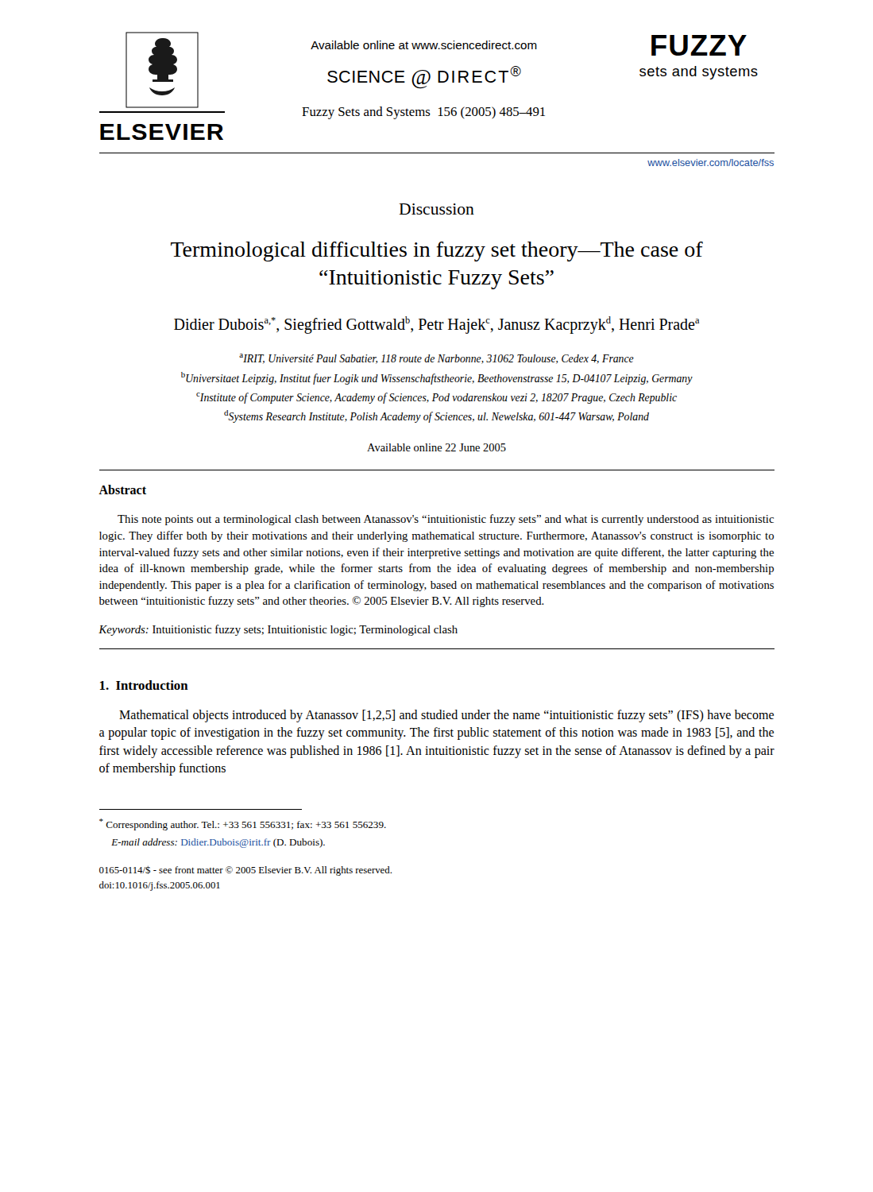ELSEVIER
Available online at www.sciencedirect.com
SCIENCE @ DIRECT®
Fuzzy Sets and Systems 156 (2005) 485–491
FUZZY
sets and systems
www.elsevier.com/locate/fss
Discussion
Terminological difficulties in fuzzy set theory—The case of
“Intuitionistic Fuzzy Sets”
Didier Duboisa,*, Siegfried Gottwaldb, Petr Hajekc, Janusz Kacprzykd, Henri Pradea
aIRIT, Université Paul Sabatier, 118 route de Narbonne, 31062 Toulouse, Cedex 4, France
bUniversitaet Leipzig, Institut fuer Logik und Wissenschaftstheorie, Beethovenstrasse 15, D-04107 Leipzig, Germany
cInstitute of Computer Science, Academy of Sciences, Pod vodarenskou vezi 2, 18207 Prague, Czech Republic
dSystems Research Institute, Polish Academy of Sciences, ul. Newelska, 601-447 Warsaw, Poland
Available online 22 June 2005
Abstract
This note points out a terminological clash between Atanassov's “intuitionistic fuzzy sets” and what is currently understood as intuitionistic logic. They differ both by their motivations and their underlying mathematical structure. Furthermore, Atanassov's construct is isomorphic to interval-valued fuzzy sets and other similar notions, even if their interpretive settings and motivation are quite different, the latter capturing the idea of ill-known membership grade, while the former starts from the idea of evaluating degrees of membership and non-membership independently. This paper is a plea for a clarification of terminology, based on mathematical resemblances and the comparison of motivations between “intuitionistic fuzzy sets” and other theories. © 2005 Elsevier B.V. All rights reserved.
Keywords: Intuitionistic fuzzy sets; Intuitionistic logic; Terminological clash
1. Introduction
Mathematical objects introduced by Atanassov [1,2,5] and studied under the name “intuitionistic fuzzy sets” (IFS) have become a popular topic of investigation in the fuzzy set community. The first public statement of this notion was made in 1983 [5], and the first widely accessible reference was published in 1986 [1]. An intuitionistic fuzzy set in the sense of Atanassov is defined by a pair of membership functions
* Corresponding author. Tel.: +33 561 556331; fax: +33 561 556239.
E-mail address: Didier.Dubois@irit.fr (D. Dubois).
0165-0114/$ - see front matter © 2005 Elsevier B.V. All rights reserved.
doi:10.1016/j.fss.2005.06.001